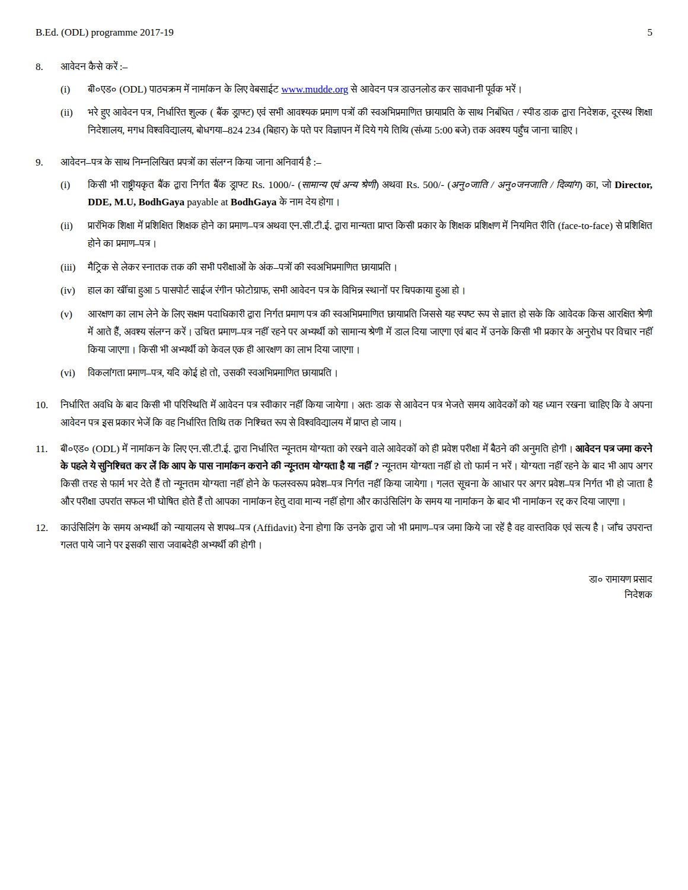B.Ed. (ODL) programme 2017-19 5
8.
आवेदन कैसे करें :–
(i) बी०एड० (ODL) पाठ्यक्रम में नामांकन के लिए वेबसाईट www.mudde.org से आवेदन पत्र डाउनलोड कर सावधानी पूर्वक भरें।
(ii) भरे हुए आवेदन पत्र, निर्धारित शुल्क ( बैंक ड्राफ्ट) एवं सभी आवश्यक प्रमाण पत्रों की स्वअभिप्रमाणित छायाप्रति के साथ निबंधित / स्पीड डाक द्वारा निदेशक, दूरस्थ शिक्षा निदेशालय, मगध विश्वविद्यालय, बोधगया–824 234 (बिहार) के पते पर विज्ञापन में दिये गये तिथि (संध्या 5:00 बजे) तक अवश्य पहुँच जाना चाहिए।
9.
आवेदन–पत्र के साथ निम्नलिखित प्रपत्रों का संलग्न किया जाना अनिवार्य है :–
(i) किसी भी राष्ट्रीयकृत बैंक द्वारा निर्गत बैंक ड्राफ्ट Rs. 1000/- (सामान्य एवं अन्य श्रेणी) अथवा Rs. 500/- (अनु०जाति / अनु०जनजाति / दिव्यांग) का, जो Director, DDE, M.U, BodhGaya payable at BodhGaya के नाम देय होगा।
(ii) प्रारंभिक शिक्षा में प्रशिक्षित शिक्षक होने का प्रमाण–पत्र अथवा एन.सी.टी.ई. द्वारा मान्यता प्राप्त किसी प्रकार के शिक्षक प्रशिक्षण में नियमित रीति (face-to-face) से प्रशिक्षित होने का प्रमाण–पत्र।
(iii) मैट्रिक से लेकर स्नातक तक की सभी परीक्षाओं के अंक–पत्रों की स्वअभिप्रमाणित छायाप्रति।
(iv) हाल का खींचा हुआ 5 पासपोर्ट साईज रंगीन फोटोग्राफ, सभी आवेदन पत्र के विभिन्न स्थानों पर चिपकाया हुआ हो।
(v) आरक्षण का लाभ लेने के लिए सक्षम पदाधिकारी द्वारा निर्गत प्रमाण पत्र की स्वअभिप्रमाणित छायाप्रति जिससे यह स्पष्ट रूप से ज्ञात हो सके कि आवेदक किस आरक्षित श्रेणी में आते हैं, अवश्य संलग्न करें। उचित प्रमाण–पत्र नहीं रहने पर अभ्यर्थी को सामान्य श्रेणी में डाल दिया जाएगा एवं बाद में उनके किसी भी प्रकार के अनुरोध पर विचार नहीं किया जाएगा। किसी भी अभ्यर्थी को केवल एक ही आरक्षण का लाभ दिया जाएगा।
(vi) विकलांगता प्रमाण–पत्र, यदि कोई हो तो, उसकी स्वअभिप्रमाणित छायाप्रति।
10.
निर्धारित अवधि के बाद किसी भी परिस्थिति में आवेदन पत्र स्वीकार नहीं किया जायेगा। अतः डाक से आवेदन पत्र भेजते समय आवेदकों को यह ध्यान रखना चाहिए कि वे अपना आवेदन पत्र इस प्रकार भेजें कि वह निर्धारित तिथि तक निश्चित रूप से विश्वविद्यालय में प्राप्त हो जाय।
11.
बी०एड० (ODL) में नामांकन के लिए एन.सी.टी.ई. द्वारा निर्धारित न्यूनतम योग्यता को रखने वाले आवेदकों को ही प्रवेश परीक्षा में बैठने की अनुमति होगी। आवेदन पत्र जमा करने के पहले ये सुनिश्चित कर लें कि आप के पास नामांकन कराने की न्यूनतम योग्यता है या नहीं ? न्यूनतम योग्यता नहीं हो तो फार्म न भरें। योग्यता नहीं रहने के बाद भी आप अगर किसी तरह से फार्म भर देते हैं तो न्यूनतम योग्यता नहीं होने के फलस्वरूप प्रवेश–पत्र निर्गत नहीं किया जायेगा। गलत सूचना के आधार पर अगर प्रवेश–पत्र निर्गत भी हो जाता है और परीक्षा उपरांत सफल भी घोषित होते हैं तो आपका नामांकन हेतु दावा मान्य नहीं होगा और काउंसिलिंग के समय या नामांकन के बाद भी नामांकन रद्द कर दिया जाएगा।
12.
काउंसिलिंग के समय अभ्यर्थी को न्यायालय से शपथ–पत्र (Affidavit) देना होगा कि उनके द्वारा जो भी प्रमाण–पत्र जमा किये जा रहें है वह वास्तविक एवं सत्य है। जाँच उपरान्त गलत पाये जाने पर इसकी सारा जवाबदेही अभ्यर्थी की होगी।
डा० रामायण प्रसाद
निदेशक